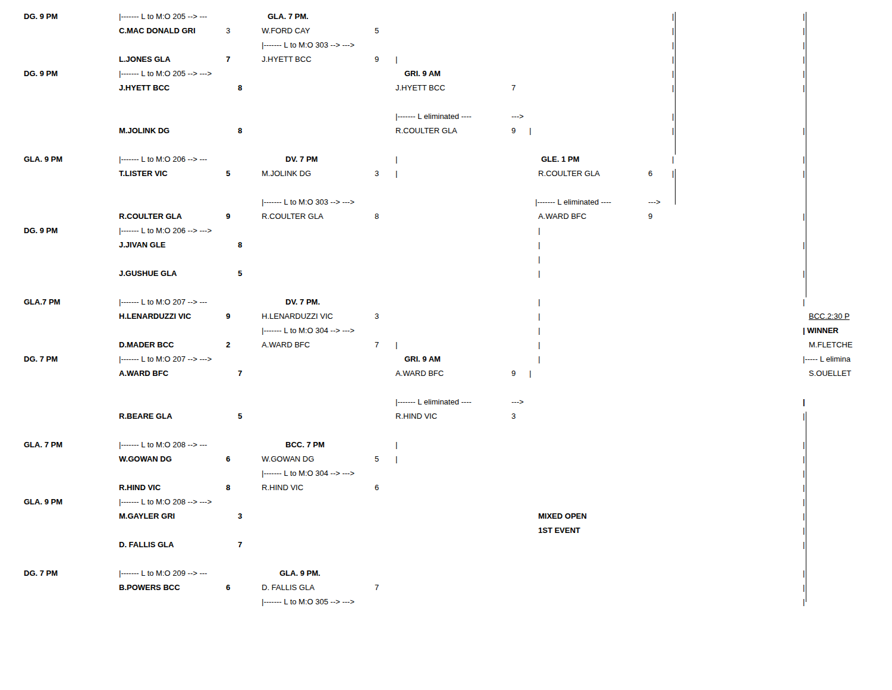DG. 9 PM
|------- L to M:O 205 --> ---
GLA. 7 PM.
C.MAC DONALD GRI
3
W.FORD CAY
5
|------- L to M:O 303 --> --->
L.JONES GLA
7
J.HYETT BCC
9
|
DG. 9 PM
|------- L to M:O 205 --> --->
GRI. 9 AM
J.HYETT BCC
8
J.HYETT BCC
7
|------- L eliminated ----
--->
M.JOLINK DG
8
R.COULTER GLA
9
|
GLA. 9 PM
|------- L to M:O 206 --> ---
DV. 7 PM
|
GLE. 1 PM
T.LISTER VIC
5
M.JOLINK DG
3
|
R.COULTER GLA
6
|
|------- L to M:O 303 --> --->
|------- L eliminated ----
--->
R.COULTER GLA
9
R.COULTER GLA
8
A.WARD BFC
9
DG. 9 PM
|------- L to M:O 206 --> --->
|
J.JIVAN GLE
8
|
|
J.GUSHUE GLA
5
|
GLA.7 PM
|------- L to M:O 207 --> ---
DV. 7 PM.
|
H.LENARDUZZI VIC
9
H.LENARDUZZI VIC
3
|
|------- L to M:O 304 --> --->
|
D.MADER BCC
2
A.WARD BFC
7
|
|
DG. 7 PM
|------- L to M:O 207 --> --->
GRI. 9 AM
|
A.WARD BFC
7
A.WARD BFC
9
|
|------- L eliminated ----
--->
R.BEARE GLA
5
R.HIND VIC
3
GLA. 7 PM
|------- L to M:O 208 --> ---
BCC. 7 PM
|
W.GOWAN DG
6
W.GOWAN DG
5
|
|------- L to M:O 304 --> --->
R.HIND VIC
8
R.HIND VIC
6
GLA. 9 PM
|------- L to M:O 208 --> --->
M.GAYLER GRI
3
MIXED OPEN
1ST EVENT
D. FALLIS GLA
7
DG. 7 PM
|------- L to M:O 209 --> ---
GLA. 9 PM.
B.POWERS BCC
6
D. FALLIS GLA
7
|------- L to M:O 305 --> --->
BCC.2:30 P
| WINNER
M.FLETCHE
|----- L elimina
S.OUELLET
|
|
|
|
|
|
|
|
|
|
|
|
|
|
|
|
|
|
|
|
|
|
|
|
|
|
|
|
|
|
|
|
|
|
|